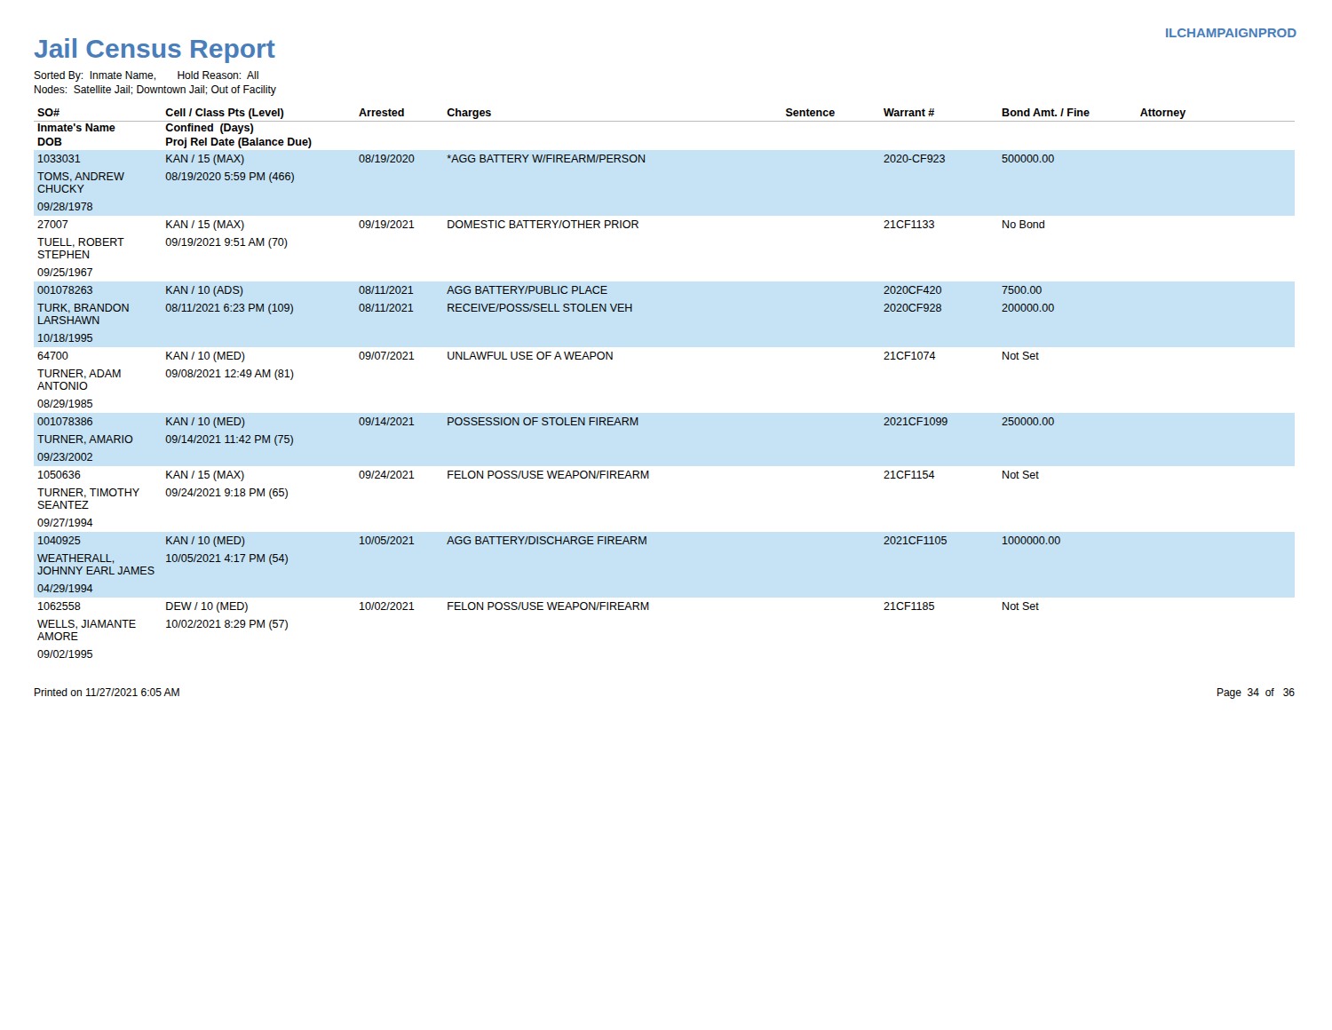ILCHAMPAIGNPROD
Jail Census Report
Sorted By: Inmate Name, Hold Reason: All
Nodes: Satellite Jail; Downtown Jail; Out of Facility
| SO# | Cell / Class Pts (Level) | Arrested | Charges | Sentence | Warrant # | Bond Amt. / Fine | Attorney |
| --- | --- | --- | --- | --- | --- | --- | --- |
| Inmate's Name | Confined (Days) | | | | | | |
| DOB | Proj Rel Date (Balance Due) | | | | | | |
| 1033031 | KAN / 15 (MAX) | 08/19/2020 | *AGG BATTERY W/FIREARM/PERSON | | 2020-CF923 | 500000.00 | |
| TOMS, ANDREW CHUCKY | 08/19/2020 5:59 PM (466) | | | | | | |
| 09/28/1978 | | | | | | | |
| 27007 | KAN / 15 (MAX) | 09/19/2021 | DOMESTIC BATTERY/OTHER PRIOR | | 21CF1133 | No Bond | |
| TUELL, ROBERT STEPHEN | 09/19/2021 9:51 AM (70) | | | | | | |
| 09/25/1967 | | | | | | | |
| 001078263 | KAN / 10 (ADS) | 08/11/2021 | AGG BATTERY/PUBLIC PLACE | | 2020CF420 | 7500.00 | |
| TURK, BRANDON LARSHAWN | 08/11/2021 6:23 PM (109) | 08/11/2021 | RECEIVE/POSS/SELL STOLEN VEH | | 2020CF928 | 200000.00 | |
| 10/18/1995 | | | | | | | |
| 64700 | KAN / 10 (MED) | 09/07/2021 | UNLAWFUL USE OF A WEAPON | | 21CF1074 | Not Set | |
| TURNER, ADAM ANTONIO | 09/08/2021 12:49 AM (81) | | | | | | |
| 08/29/1985 | | | | | | | |
| 001078386 | KAN / 10 (MED) | 09/14/2021 | POSSESSION OF STOLEN FIREARM | | 2021CF1099 | 250000.00 | |
| TURNER, AMARIO | 09/14/2021 11:42 PM (75) | | | | | | |
| 09/23/2002 | | | | | | | |
| 1050636 | KAN / 15 (MAX) | 09/24/2021 | FELON POSS/USE WEAPON/FIREARM | | 21CF1154 | Not Set | |
| TURNER, TIMOTHY SEANTEZ | 09/24/2021 9:18 PM (65) | | | | | | |
| 09/27/1994 | | | | | | | |
| 1040925 | KAN / 10 (MED) | 10/05/2021 | AGG BATTERY/DISCHARGE FIREARM | | 2021CF1105 | 1000000.00 | |
| WEATHERALL, JOHNNY EARL JAMES | 10/05/2021 4:17 PM (54) | | | | | | |
| 04/29/1994 | | | | | | | |
| 1062558 | DEW / 10 (MED) | 10/02/2021 | FELON POSS/USE WEAPON/FIREARM | | 21CF1185 | Not Set | |
| WELLS, JIAMANTE AMORE | 10/02/2021 8:29 PM (57) | | | | | | |
| 09/02/1995 | | | | | | | |
Printed on 11/27/2021 6:05 AM Page 34 of 36